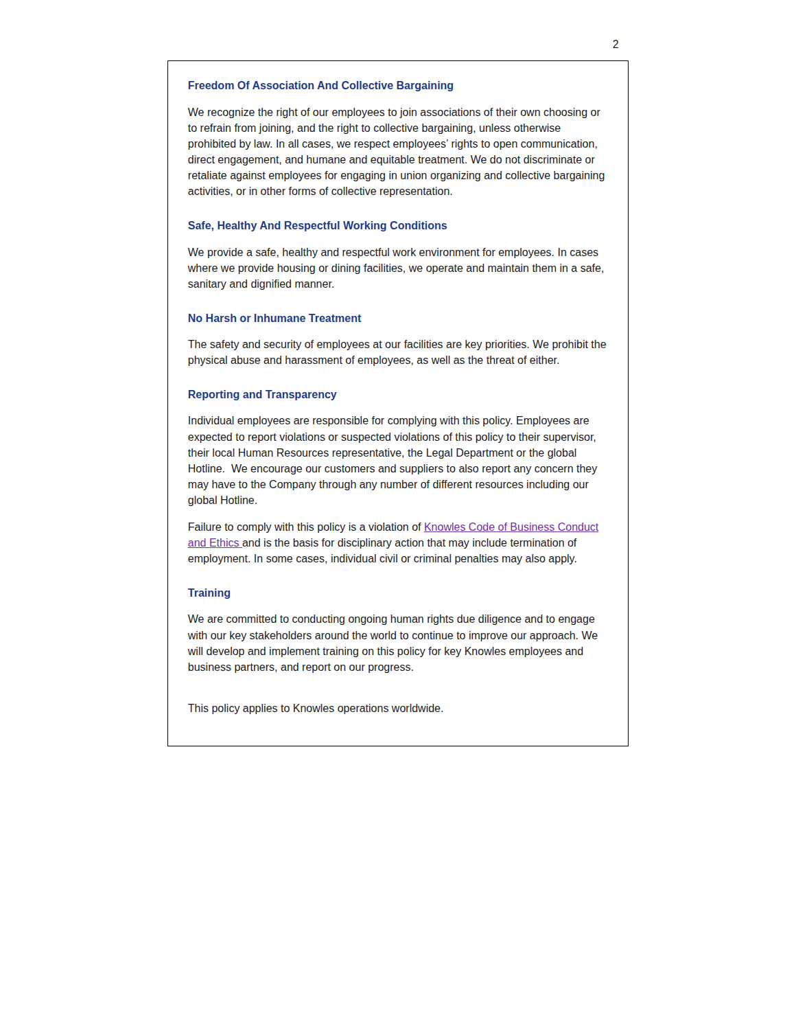2
Freedom Of Association And Collective Bargaining
We recognize the right of our employees to join associations of their own choosing or to refrain from joining, and the right to collective bargaining, unless otherwise prohibited by law. In all cases, we respect employees’ rights to open communication, direct engagement, and humane and equitable treatment. We do not discriminate or retaliate against employees for engaging in union organizing and collective bargaining activities, or in other forms of collective representation.
Safe, Healthy And Respectful Working Conditions
We provide a safe, healthy and respectful work environment for employees. In cases where we provide housing or dining facilities, we operate and maintain them in a safe, sanitary and dignified manner.
No Harsh or Inhumane Treatment
The safety and security of employees at our facilities are key priorities. We prohibit the physical abuse and harassment of employees, as well as the threat of either.
Reporting and Transparency
Individual employees are responsible for complying with this policy. Employees are expected to report violations or suspected violations of this policy to their supervisor, their local Human Resources representative, the Legal Department or the global Hotline. We encourage our customers and suppliers to also report any concern they may have to the Company through any number of different resources including our global Hotline.
Failure to comply with this policy is a violation of Knowles Code of Business Conduct and Ethics and is the basis for disciplinary action that may include termination of employment. In some cases, individual civil or criminal penalties may also apply.
Training
We are committed to conducting ongoing human rights due diligence and to engage with our key stakeholders around the world to continue to improve our approach. We will develop and implement training on this policy for key Knowles employees and business partners, and report on our progress.
This policy applies to Knowles operations worldwide.